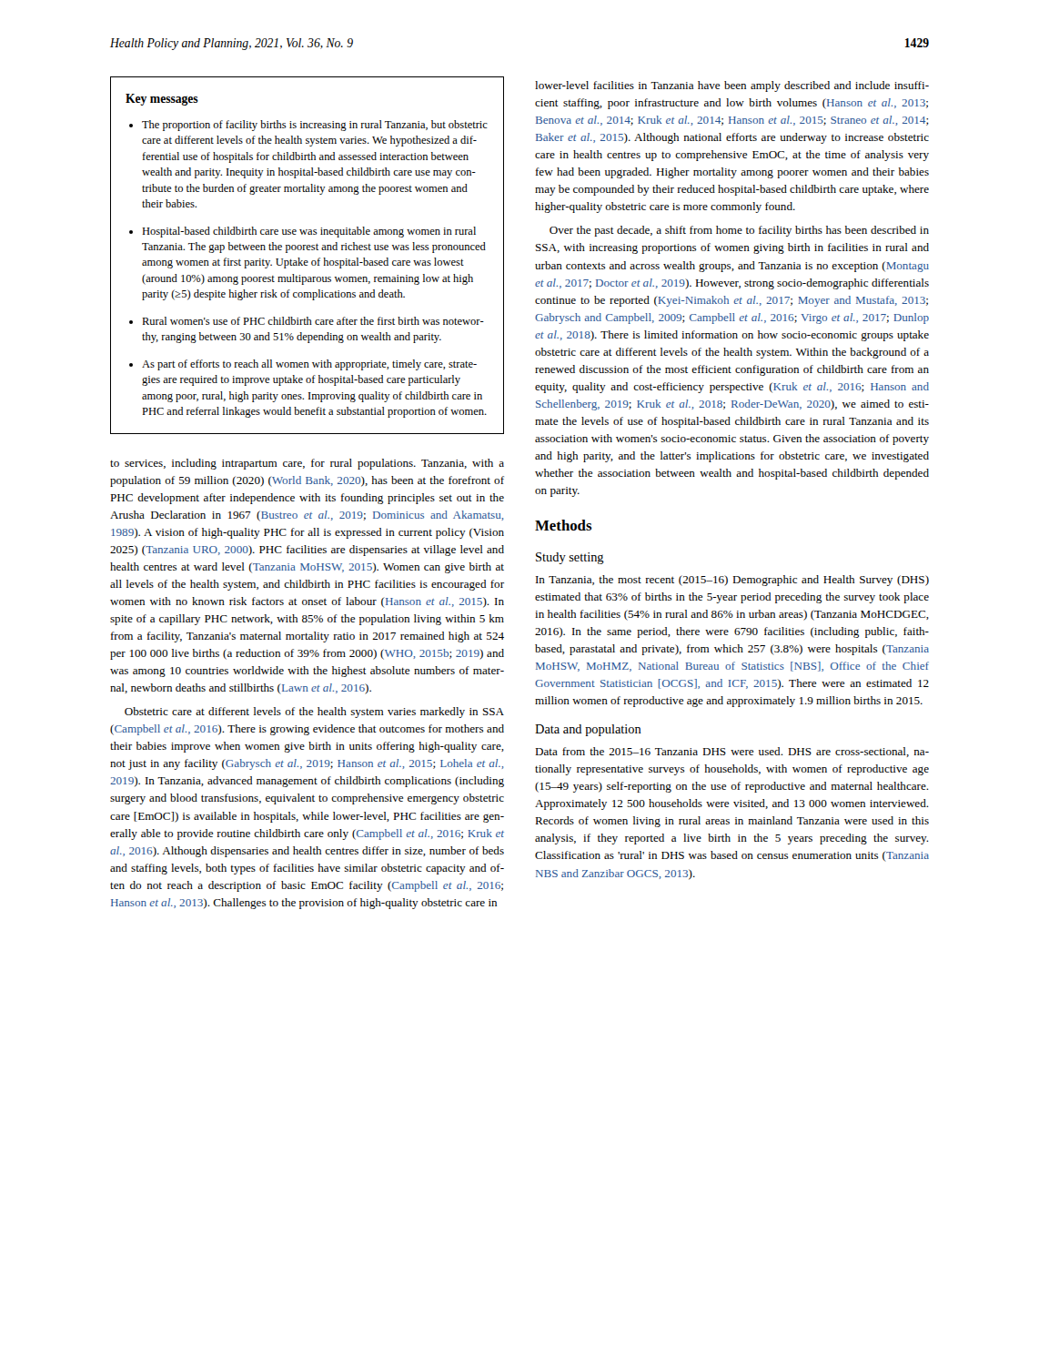Health Policy and Planning, 2021, Vol. 36, No. 9 1429
Key messages
The proportion of facility births is increasing in rural Tanzania, but obstetric care at different levels of the health system varies. We hypothesized a differential use of hospitals for childbirth and assessed interaction between wealth and parity. Inequity in hospital-based childbirth care use may contribute to the burden of greater mortality among the poorest women and their babies.
Hospital-based childbirth care use was inequitable among women in rural Tanzania. The gap between the poorest and richest use was less pronounced among women at first parity. Uptake of hospital-based care was lowest (around 10%) among poorest multiparous women, remaining low at high parity (≥5) despite higher risk of complications and death.
Rural women's use of PHC childbirth care after the first birth was noteworthy, ranging between 30 and 51% depending on wealth and parity.
As part of efforts to reach all women with appropriate, timely care, strategies are required to improve uptake of hospital-based care particularly among poor, rural, high parity ones. Improving quality of childbirth care in PHC and referral linkages would benefit a substantial proportion of women.
to services, including intrapartum care, for rural populations. Tanzania, with a population of 59 million (2020) (World Bank, 2020), has been at the forefront of PHC development after independence with its founding principles set out in the Arusha Declaration in 1967 (Bustreo et al., 2019; Dominicus and Akamatsu, 1989). A vision of high-quality PHC for all is expressed in current policy (Vision 2025) (Tanzania URO, 2000). PHC facilities are dispensaries at village level and health centres at ward level (Tanzania MoHSW, 2015). Women can give birth at all levels of the health system, and childbirth in PHC facilities is encouraged for women with no known risk factors at onset of labour (Hanson et al., 2015). In spite of a capillary PHC network, with 85% of the population living within 5 km from a facility, Tanzania's maternal mortality ratio in 2017 remained high at 524 per 100 000 live births (a reduction of 39% from 2000) (WHO, 2015b; 2019) and was among 10 countries worldwide with the highest absolute numbers of maternal, newborn deaths and stillbirths (Lawn et al., 2016).
Obstetric care at different levels of the health system varies markedly in SSA (Campbell et al., 2016). There is growing evidence that outcomes for mothers and their babies improve when women give birth in units offering high-quality care, not just in any facility (Gabrysch et al., 2019; Hanson et al., 2015; Lohela et al., 2019). In Tanzania, advanced management of childbirth complications (including surgery and blood transfusions, equivalent to comprehensive emergency obstetric care [EmOC]) is available in hospitals, while lower-level, PHC facilities are generally able to provide routine childbirth care only (Campbell et al., 2016; Kruk et al., 2016). Although dispensaries and health centres differ in size, number of beds and staffing levels, both types of facilities have similar obstetric capacity and often do not reach a description of basic EmOC facility (Campbell et al., 2016; Hanson et al., 2013). Challenges to the provision of high-quality obstetric care in
lower-level facilities in Tanzania have been amply described and include insufficient staffing, poor infrastructure and low birth volumes (Hanson et al., 2013; Benova et al., 2014; Kruk et al., 2014; Hanson et al., 2015; Straneo et al., 2014; Baker et al., 2015). Although national efforts are underway to increase obstetric care in health centres up to comprehensive EmOC, at the time of analysis very few had been upgraded. Higher mortality among poorer women and their babies may be compounded by their reduced hospital-based childbirth care uptake, where higher-quality obstetric care is more commonly found.
Over the past decade, a shift from home to facility births has been described in SSA, with increasing proportions of women giving birth in facilities in rural and urban contexts and across wealth groups, and Tanzania is no exception (Montagu et al., 2017; Doctor et al., 2019). However, strong socio-demographic differentials continue to be reported (Kyei-Nimakoh et al., 2017; Moyer and Mustafa, 2013; Gabrysch and Campbell, 2009; Campbell et al., 2016; Virgo et al., 2017; Dunlop et al., 2018). There is limited information on how socio-economic groups uptake obstetric care at different levels of the health system. Within the background of a renewed discussion of the most efficient configuration of childbirth care from an equity, quality and cost-efficiency perspective (Kruk et al., 2016; Hanson and Schellenberg, 2019; Kruk et al., 2018; Roder-DeWan, 2020), we aimed to estimate the levels of use of hospital-based childbirth care in rural Tanzania and its association with women's socio-economic status. Given the association of poverty and high parity, and the latter's implications for obstetric care, we investigated whether the association between wealth and hospital-based childbirth depended on parity.
Methods
Study setting
In Tanzania, the most recent (2015–16) Demographic and Health Survey (DHS) estimated that 63% of births in the 5-year period preceding the survey took place in health facilities (54% in rural and 86% in urban areas) (Tanzania MoHCDGEC, 2016). In the same period, there were 6790 facilities (including public, faith-based, parastatal and private), from which 257 (3.8%) were hospitals (Tanzania MoHSW, MoHMZ, National Bureau of Statistics [NBS], Office of the Chief Government Statistician [OCGS], and ICF, 2015). There were an estimated 12 million women of reproductive age and approximately 1.9 million births in 2015.
Data and population
Data from the 2015–16 Tanzania DHS were used. DHS are cross-sectional, nationally representative surveys of households, with women of reproductive age (15–49 years) self-reporting on the use of reproductive and maternal healthcare. Approximately 12 500 households were visited, and 13 000 women interviewed. Records of women living in rural areas in mainland Tanzania were used in this analysis, if they reported a live birth in the 5 years preceding the survey. Classification as 'rural' in DHS was based on census enumeration units (Tanzania NBS and Zanzibar OGCS, 2013).